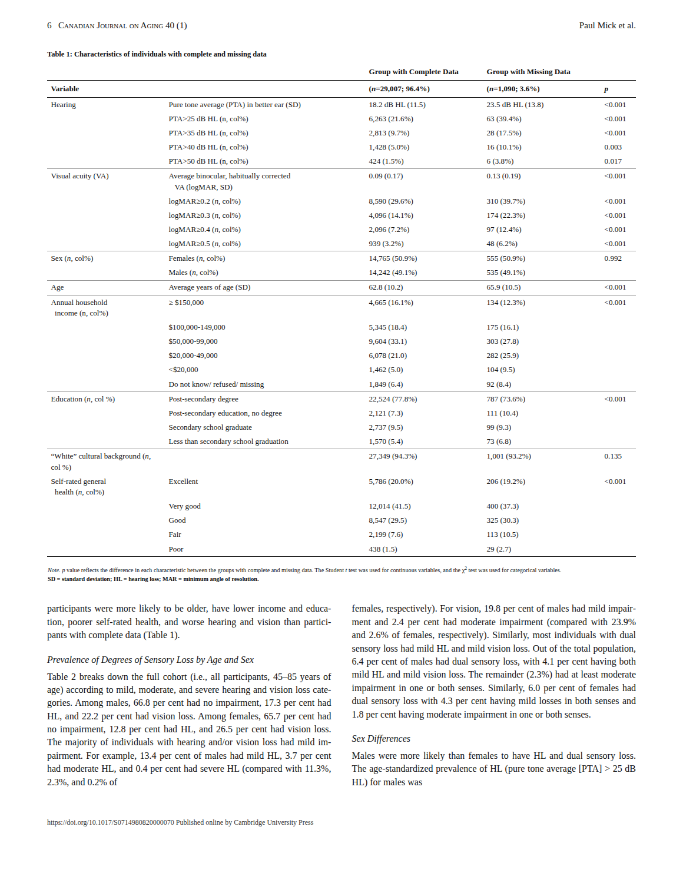6 Canadian Journal on Aging 40 (1)
Paul Mick et al.
Table 1: Characteristics of individuals with complete and missing data
| | | Group with Complete Data | Group with Missing Data | |
| --- | --- | --- | --- | --- |
| Variable | | ( n =29,007; 96.4%) | ( n =1,090; 3.6%) | p |
| Hearing | Pure tone average (PTA) in better ear (SD) | 18.2 dB HL (11.5) | 23.5 dB HL (13.8) | <0.001 |
| | PTA>25 dB HL (n, col%) | 6,263 (21.6%) | 63 (39.4%) | <0.001 |
| | PTA>35 dB HL (n, col%) | 2,813 (9.7%) | 28 (17.5%) | <0.001 |
| | PTA>40 dB HL (n, col%) | 1,428 (5.0%) | 16 (10.1%) | 0.003 |
| | PTA>50 dB HL (n, col%) | 424 (1.5%) | 6 (3.8%) | 0.017 |
| Visual acuity (VA) | Average binocular, habitually corrected VA (logMAR, SD) | 0.09 (0.17) | 0.13 (0.19) | <0.001 |
| | logMAR≥0.2 ( n , col%) | 8,590 (29.6%) | 310 (39.7%) | <0.001 |
| | logMAR≥0.3 ( n , col%) | 4,096 (14.1%) | 174 (22.3%) | <0.001 |
| | logMAR≥0.4 ( n , col%) | 2,096 (7.2%) | 97 (12.4%) | <0.001 |
| | logMAR≥0.5 ( n , col%) | 939 (3.2%) | 48 (6.2%) | <0.001 |
| Sex ( n , col%) | Females ( n , col%) | 14,765 (50.9%) | 555 (50.9%) | 0.992 |
| | Males ( n , col%) | 14,242 (49.1%) | 535 (49.1%) | |
| Age | Average years of age (SD) | 62.8 (10.2) | 65.9 (10.5) | <0.001 |
| Annual household income (n, col%) | ≥ $150,000 | 4,665 (16.1%) | 134 (12.3%) | <0.001 |
| | $100,000-149,000 | 5,345 (18.4) | 175 (16.1) | |
| | $50,000-99,000 | 9,604 (33.1) | 303 (27.8) | |
| | $20,000-49,000 | 6,078 (21.0) | 282 (25.9) | |
| | <$20,000 | 1,462 (5.0) | 104 (9.5) | |
| | Do not know/ refused/ missing | 1,849 (6.4) | 92 (8.4) | |
| Education ( n , col %) | Post-secondary degree | 22,524 (77.8%) | 787 (73.6%) | <0.001 |
| | Post-secondary education, no degree | 2,121 (7.3) | 111 (10.4) | |
| | Secondary school graduate | 2,737 (9.5) | 99 (9.3) | |
| | Less than secondary school graduation | 1,570 (5.4) | 73 (6.8) | |
| “White” cultural background ( n , col %) | | 27,349 (94.3%) | 1,001 (93.2%) | 0.135 |
| Self-rated general health ( n , col%) | Excellent | 5,786 (20.0%) | 206 (19.2%) | <0.001 |
| | Very good | 12,014 (41.5) | 400 (37.3) | |
| | Good | 8,547 (29.5) | 325 (30.3) | |
| | Fair | 2,199 (7.6) | 113 (10.5) | |
| | Poor | 438 (1.5) | 29 (2.7) | |
| Note. p value reflects the difference in each characteristic between the groups with complete and missing data. The Student t test was used for continuous variables, and the χ 2 test was used for categorical variables. SD = standard deviation; HL = hearing loss; MAR = minimum angle of resolution. |
participants were more likely to be older, have lower income and education, poorer self-rated health, and worse hearing and vision than participants with complete data (Table 1).
Prevalence of Degrees of Sensory Loss by Age and Sex
Table 2 breaks down the full cohort (i.e., all participants, 45–85 years of age) according to mild, moderate, and severe hearing and vision loss categories. Among males, 66.8 per cent had no impairment, 17.3 per cent had HL, and 22.2 per cent had vision loss. Among females, 65.7 per cent had no impairment, 12.8 per cent had HL, and 26.5 per cent had vision loss. The majority of individuals with hearing and/or vision loss had mild impairment. For example, 13.4 per cent of males had mild HL, 3.7 per cent had moderate HL, and 0.4 per cent had severe HL (compared with 11.3%, 2.3%, and 0.2% of
females, respectively). For vision, 19.8 per cent of males had mild impairment and 2.4 per cent had moderate impairment (compared with 23.9% and 2.6% of females, respectively). Similarly, most individuals with dual sensory loss had mild HL and mild vision loss. Out of the total population, 6.4 per cent of males had dual sensory loss, with 4.1 per cent having both mild HL and mild vision loss. The remainder (2.3%) had at least moderate impairment in one or both senses. Similarly, 6.0 per cent of females had dual sensory loss with 4.3 per cent having mild losses in both senses and 1.8 per cent having moderate impairment in one or both senses.
Sex Differences
Males were more likely than females to have HL and dual sensory loss. The age-standardized prevalence of HL (pure tone average [PTA] > 25 dB HL) for males was
https://doi.org/10.1017/S0714980820000070 Published online by Cambridge University Press